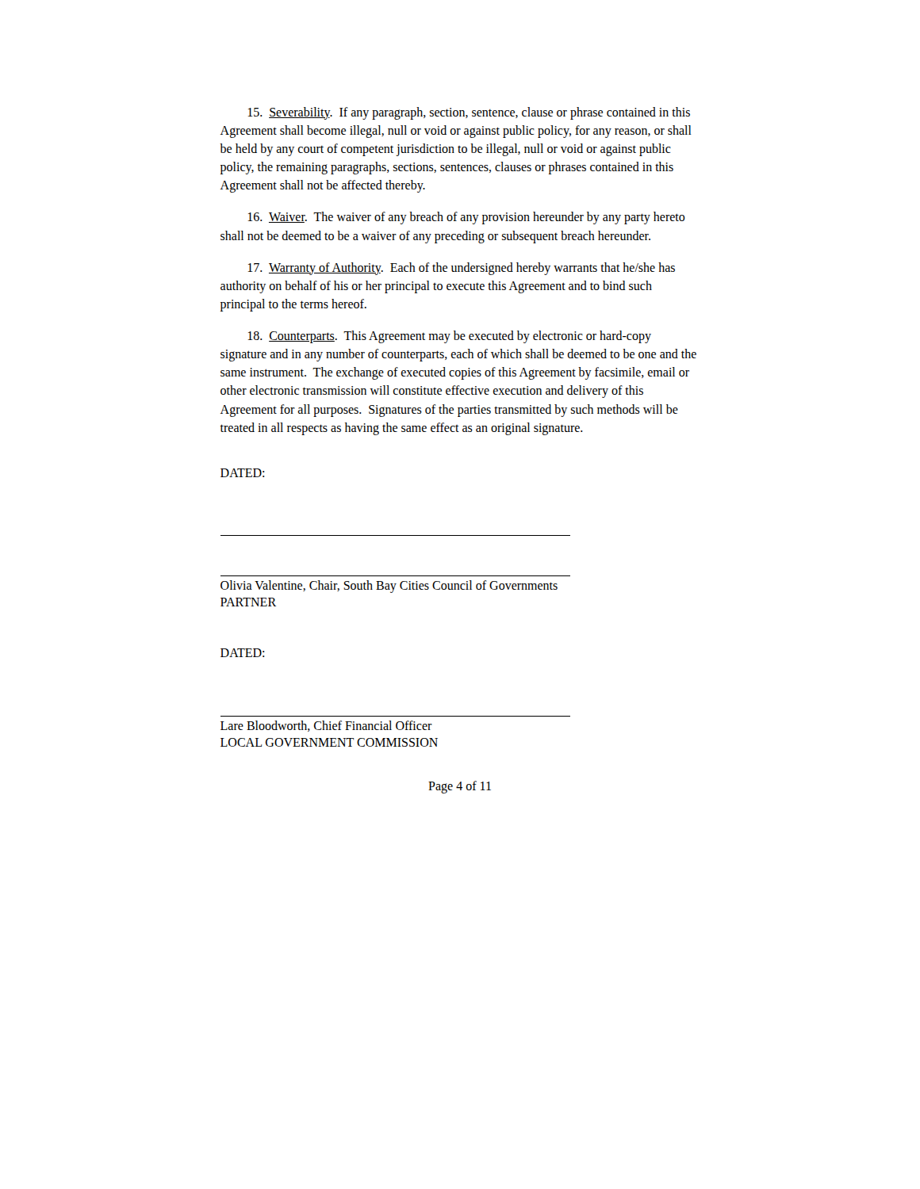15. Severability. If any paragraph, section, sentence, clause or phrase contained in this Agreement shall become illegal, null or void or against public policy, for any reason, or shall be held by any court of competent jurisdiction to be illegal, null or void or against public policy, the remaining paragraphs, sections, sentences, clauses or phrases contained in this Agreement shall not be affected thereby.
16. Waiver. The waiver of any breach of any provision hereunder by any party hereto shall not be deemed to be a waiver of any preceding or subsequent breach hereunder.
17. Warranty of Authority. Each of the undersigned hereby warrants that he/she has authority on behalf of his or her principal to execute this Agreement and to bind such principal to the terms hereof.
18. Counterparts. This Agreement may be executed by electronic or hard-copy signature and in any number of counterparts, each of which shall be deemed to be one and the same instrument. The exchange of executed copies of this Agreement by facsimile, email or other electronic transmission will constitute effective execution and delivery of this Agreement for all purposes. Signatures of the parties transmitted by such methods will be treated in all respects as having the same effect as an original signature.
DATED:
Olivia Valentine, Chair, South Bay Cities Council of Governments PARTNER
DATED:
Lare Bloodworth, Chief Financial Officer LOCAL GOVERNMENT COMMISSION
Page 4 of 11